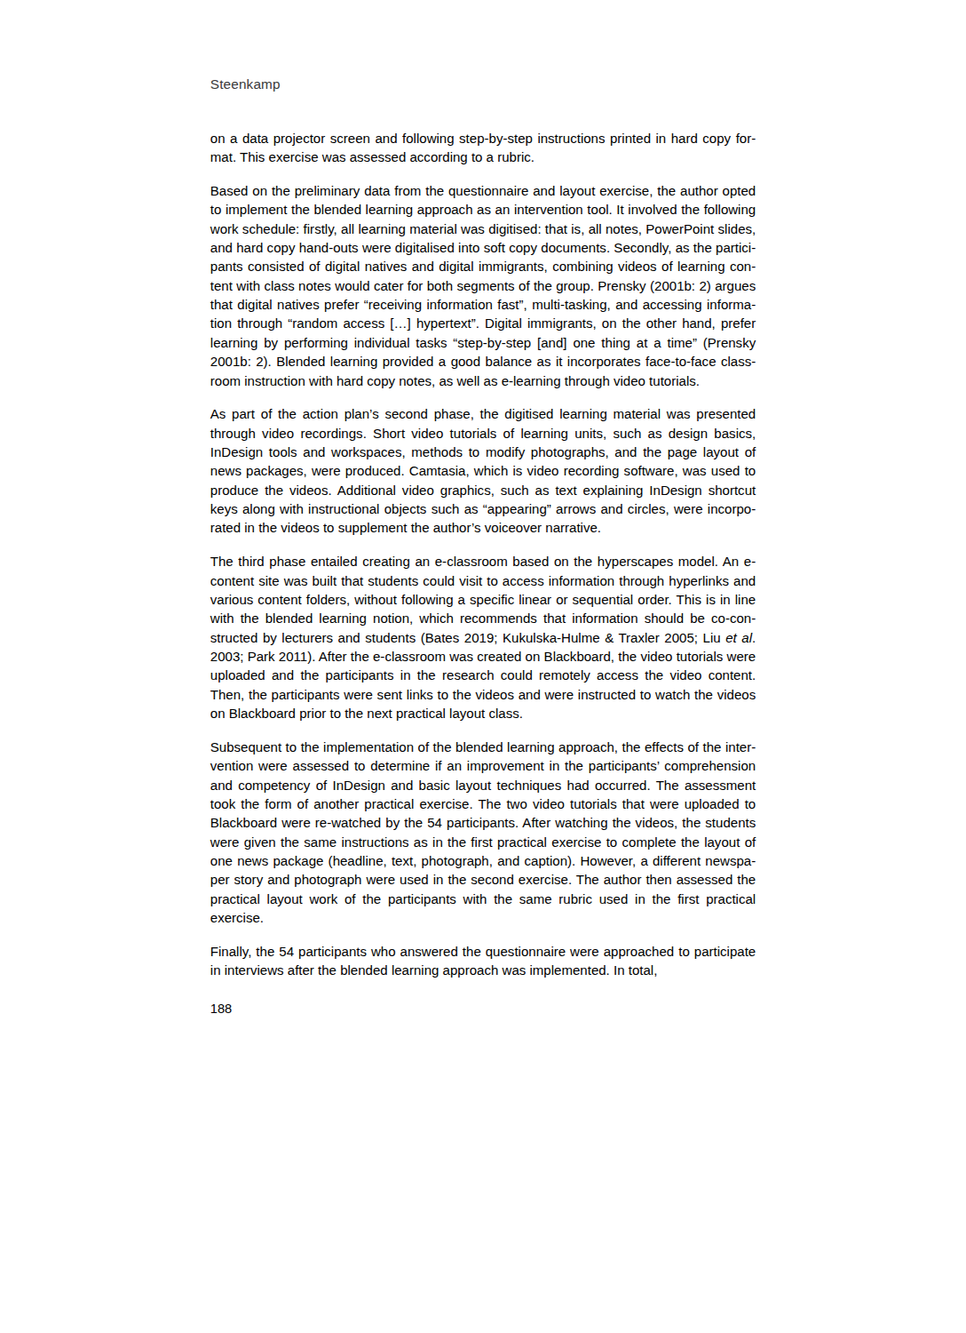Steenkamp
on a data projector screen and following step-by-step instructions printed in hard copy format. This exercise was assessed according to a rubric.
Based on the preliminary data from the questionnaire and layout exercise, the author opted to implement the blended learning approach as an intervention tool. It involved the following work schedule: firstly, all learning material was digitised: that is, all notes, PowerPoint slides, and hard copy hand-outs were digitalised into soft copy documents. Secondly, as the participants consisted of digital natives and digital immigrants, combining videos of learning content with class notes would cater for both segments of the group. Prensky (2001b: 2) argues that digital natives prefer “receiving information fast”, multi-tasking, and accessing information through “random access […] hypertext”. Digital immigrants, on the other hand, prefer learning by performing individual tasks “step-by-step [and] one thing at a time” (Prensky 2001b: 2). Blended learning provided a good balance as it incorporates face-to-face classroom instruction with hard copy notes, as well as e-learning through video tutorials.
As part of the action plan’s second phase, the digitised learning material was presented through video recordings. Short video tutorials of learning units, such as design basics, InDesign tools and workspaces, methods to modify photographs, and the page layout of news packages, were produced. Camtasia, which is video recording software, was used to produce the videos. Additional video graphics, such as text explaining InDesign shortcut keys along with instructional objects such as “appearing” arrows and circles, were incorporated in the videos to supplement the author’s voiceover narrative.
The third phase entailed creating an e-classroom based on the hyperscapes model. An e-content site was built that students could visit to access information through hyperlinks and various content folders, without following a specific linear or sequential order. This is in line with the blended learning notion, which recommends that information should be co-constructed by lecturers and students (Bates 2019; Kukulska-Hulme & Traxler 2005; Liu et al. 2003; Park 2011). After the e-classroom was created on Blackboard, the video tutorials were uploaded and the participants in the research could remotely access the video content. Then, the participants were sent links to the videos and were instructed to watch the videos on Blackboard prior to the next practical layout class.
Subsequent to the implementation of the blended learning approach, the effects of the intervention were assessed to determine if an improvement in the participants’ comprehension and competency of InDesign and basic layout techniques had occurred. The assessment took the form of another practical exercise. The two video tutorials that were uploaded to Blackboard were re-watched by the 54 participants. After watching the videos, the students were given the same instructions as in the first practical exercise to complete the layout of one news package (headline, text, photograph, and caption). However, a different newspaper story and photograph were used in the second exercise. The author then assessed the practical layout work of the participants with the same rubric used in the first practical exercise.
Finally, the 54 participants who answered the questionnaire were approached to participate in interviews after the blended learning approach was implemented. In total,
188